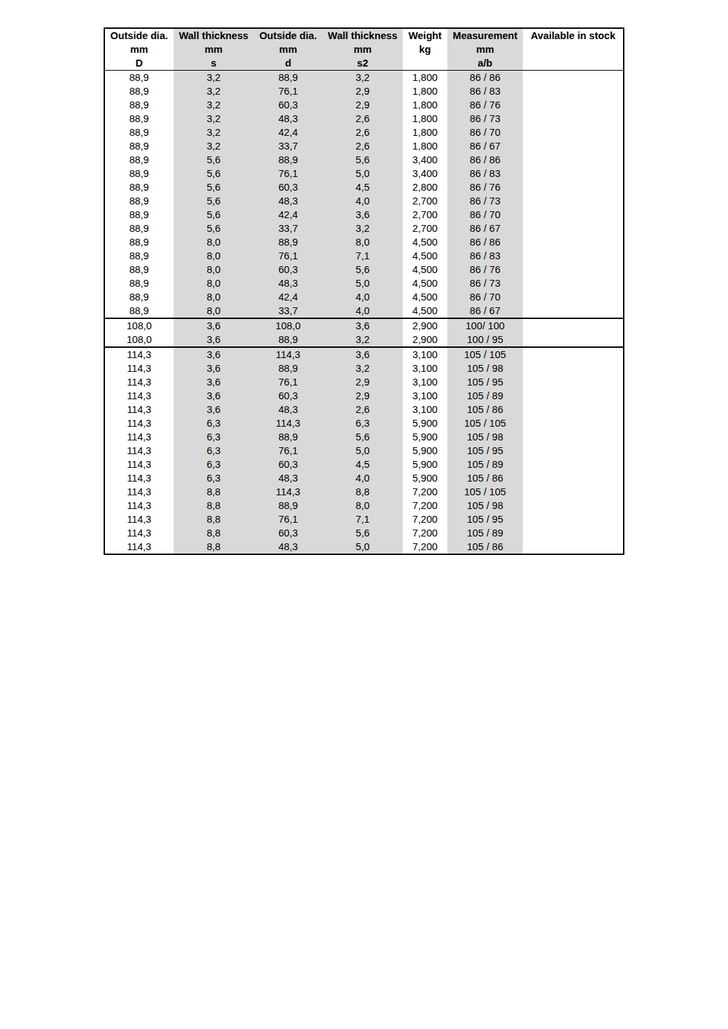| Outside dia. | Wall thickness | Outside dia. | Wall thickness | Weight | Measurement | Available in stock |
| --- | --- | --- | --- | --- | --- | --- |
| mm | mm | mm | mm | kg | mm | |
| D | s | d | s2 | | a/b | |
| 88,9 | 3,2 | 88,9 | 3,2 | 1,800 | 86 / 86 | |
| 88,9 | 3,2 | 76,1 | 2,9 | 1,800 | 86 / 83 | |
| 88,9 | 3,2 | 60,3 | 2,9 | 1,800 | 86 / 76 | |
| 88,9 | 3,2 | 48,3 | 2,6 | 1,800 | 86 / 73 | |
| 88,9 | 3,2 | 42,4 | 2,6 | 1,800 | 86 / 70 | |
| 88,9 | 3,2 | 33,7 | 2,6 | 1,800 | 86 / 67 | |
| 88,9 | 5,6 | 88,9 | 5,6 | 3,400 | 86 / 86 | |
| 88,9 | 5,6 | 76,1 | 5,0 | 3,400 | 86 / 83 | |
| 88,9 | 5,6 | 60,3 | 4,5 | 2,800 | 86 / 76 | |
| 88,9 | 5,6 | 48,3 | 4,0 | 2,700 | 86 / 73 | |
| 88,9 | 5,6 | 42,4 | 3,6 | 2,700 | 86 / 70 | |
| 88,9 | 5,6 | 33,7 | 3,2 | 2,700 | 86 / 67 | |
| 88,9 | 8,0 | 88,9 | 8,0 | 4,500 | 86 / 86 | |
| 88,9 | 8,0 | 76,1 | 7,1 | 4,500 | 86 / 83 | |
| 88,9 | 8,0 | 60,3 | 5,6 | 4,500 | 86 / 76 | |
| 88,9 | 8,0 | 48,3 | 5,0 | 4,500 | 86 / 73 | |
| 88,9 | 8,0 | 42,4 | 4,0 | 4,500 | 86 / 70 | |
| 88,9 | 8,0 | 33,7 | 4,0 | 4,500 | 86 / 67 | |
| 108,0 | 3,6 | 108,0 | 3,6 | 2,900 | 100/ 100 | |
| 108,0 | 3,6 | 88,9 | 3,2 | 2,900 | 100 / 95 | |
| 114,3 | 3,6 | 114,3 | 3,6 | 3,100 | 105 / 105 | |
| 114,3 | 3,6 | 88,9 | 3,2 | 3,100 | 105 / 98 | |
| 114,3 | 3,6 | 76,1 | 2,9 | 3,100 | 105 / 95 | |
| 114,3 | 3,6 | 60,3 | 2,9 | 3,100 | 105 / 89 | |
| 114,3 | 3,6 | 48,3 | 2,6 | 3,100 | 105 / 86 | |
| 114,3 | 6,3 | 114,3 | 6,3 | 5,900 | 105 / 105 | |
| 114,3 | 6,3 | 88,9 | 5,6 | 5,900 | 105 / 98 | |
| 114,3 | 6,3 | 76,1 | 5,0 | 5,900 | 105 / 95 | |
| 114,3 | 6,3 | 60,3 | 4,5 | 5,900 | 105 / 89 | |
| 114,3 | 6,3 | 48,3 | 4,0 | 5,900 | 105 / 86 | |
| 114,3 | 8,8 | 114,3 | 8,8 | 7,200 | 105 / 105 | |
| 114,3 | 8,8 | 88,9 | 8,0 | 7,200 | 105 / 98 | |
| 114,3 | 8,8 | 76,1 | 7,1 | 7,200 | 105 / 95 | |
| 114,3 | 8,8 | 60,3 | 5,6 | 7,200 | 105 / 89 | |
| 114,3 | 8,8 | 48,3 | 5,0 | 7,200 | 105 / 86 | |